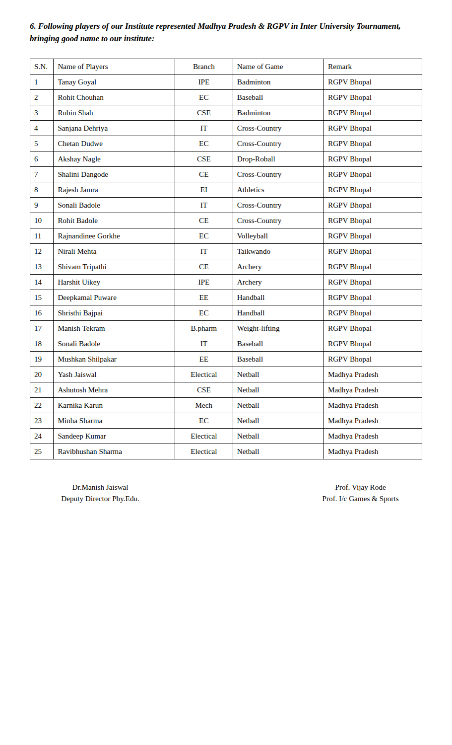6. Following players of our Institute represented Madhya Pradesh & RGPV in Inter University Tournament, bringing good name to our institute:
| S.N. | Name of Players | Branch | Name of Game | Remark |
| --- | --- | --- | --- | --- |
| 1 | Tanay Goyal | IPE | Badminton | RGPV Bhopal |
| 2 | Rohit Chouhan | EC | Baseball | RGPV Bhopal |
| 3 | Rubin Shah | CSE | Badminton | RGPV Bhopal |
| 4 | Sanjana Dehriya | IT | Cross-Country | RGPV Bhopal |
| 5 | Chetan Dudwe | EC | Cross-Country | RGPV Bhopal |
| 6 | Akshay Nagle | CSE | Drop-Roball | RGPV Bhopal |
| 7 | Shalini Dangode | CE | Cross-Country | RGPV Bhopal |
| 8 | Rajesh Jamra | EI | Athletics | RGPV Bhopal |
| 9 | Sonali Badole | IT | Cross-Country | RGPV Bhopal |
| 10 | Rohit Badole | CE | Cross-Country | RGPV Bhopal |
| 11 | Rajnandinee Gorkhe | EC | Volleyball | RGPV Bhopal |
| 12 | Nirali Mehta | IT | Taikwando | RGPV Bhopal |
| 13 | Shivam Tripathi | CE | Archery | RGPV Bhopal |
| 14 | Harshit Uikey | IPE | Archery | RGPV Bhopal |
| 15 | Deepkamal Puware | EE | Handball | RGPV Bhopal |
| 16 | Shristhi Bajpai | EC | Handball | RGPV Bhopal |
| 17 | Manish Tekram | B.pharm | Weight-lifting | RGPV Bhopal |
| 18 | Sonali Badole | IT | Baseball | RGPV Bhopal |
| 19 | Mushkan Shilpakar | EE | Baseball | RGPV Bhopal |
| 20 | Yash Jaiswal | Electical | Netball | Madhya Pradesh |
| 21 | Ashutosh Mehra | CSE | Netball | Madhya Pradesh |
| 22 | Karnika Karun | Mech | Netball | Madhya Pradesh |
| 23 | Minha Sharma | EC | Netball | Madhya Pradesh |
| 24 | Sandeep Kumar | Electical | Netball | Madhya Pradesh |
| 25 | Ravibhushan Sharma | Electical | Netball | Madhya Pradesh |
Dr.Manish Jaiswal
Deputy Director Phy.Edu.
Prof. Vijay Rode
Prof. I/c Games & Sports